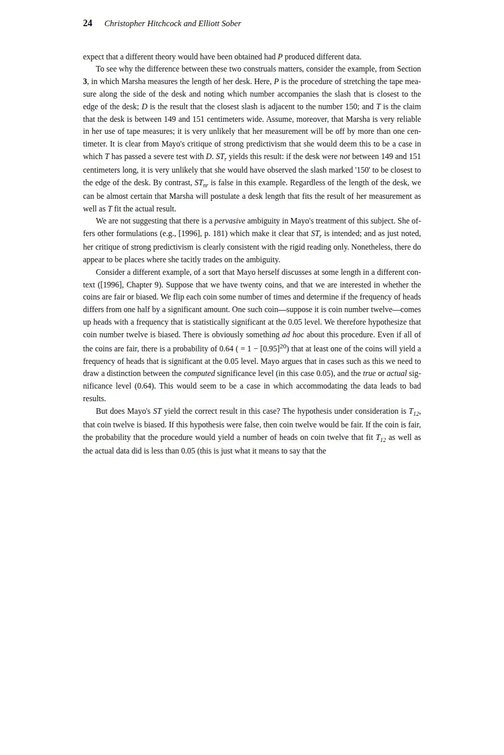24 Christopher Hitchcock and Elliott Sober
expect that a different theory would have been obtained had P produced different data.
To see why the difference between these two construals matters, consider the example, from Section 3, in which Marsha measures the length of her desk. Here, P is the procedure of stretching the tape measure along the side of the desk and noting which number accompanies the slash that is closest to the edge of the desk; D is the result that the closest slash is adjacent to the number 150; and T is the claim that the desk is between 149 and 151 centimeters wide. Assume, moreover, that Marsha is very reliable in her use of tape measures; it is very unlikely that her measurement will be off by more than one centimeter. It is clear from Mayo's critique of strong predictivism that she would deem this to be a case in which T has passed a severe test with D. STr yields this result: if the desk were not between 149 and 151 centimeters long, it is very unlikely that she would have observed the slash marked '150' to be closest to the edge of the desk. By contrast, STnr is false in this example. Regardless of the length of the desk, we can be almost certain that Marsha will postulate a desk length that fits the result of her measurement as well as T fit the actual result.
We are not suggesting that there is a pervasive ambiguity in Mayo's treatment of this subject. She offers other formulations (e.g., [1996], p. 181) which make it clear that STr is intended; and as just noted, her critique of strong predictivism is clearly consistent with the rigid reading only. Nonetheless, there do appear to be places where she tacitly trades on the ambiguity.
Consider a different example, of a sort that Mayo herself discusses at some length in a different context ([1996], Chapter 9). Suppose that we have twenty coins, and that we are interested in whether the coins are fair or biased. We flip each coin some number of times and determine if the frequency of heads differs from one half by a significant amount. One such coin—suppose it is coin number twelve—comes up heads with a frequency that is statistically significant at the 0.05 level. We therefore hypothesize that coin number twelve is biased. There is obviously something ad hoc about this procedure. Even if all of the coins are fair, there is a probability of 0.64 ( = 1 − [0.95]20) that at least one of the coins will yield a frequency of heads that is significant at the 0.05 level. Mayo argues that in cases such as this we need to draw a distinction between the computed significance level (in this case 0.05), and the true or actual significance level (0.64). This would seem to be a case in which accommodating the data leads to bad results.
But does Mayo's ST yield the correct result in this case? The hypothesis under consideration is T12, that coin twelve is biased. If this hypothesis were false, then coin twelve would be fair. If the coin is fair, the probability that the procedure would yield a number of heads on coin twelve that fit T12 as well as the actual data did is less than 0.05 (this is just what it means to say that the